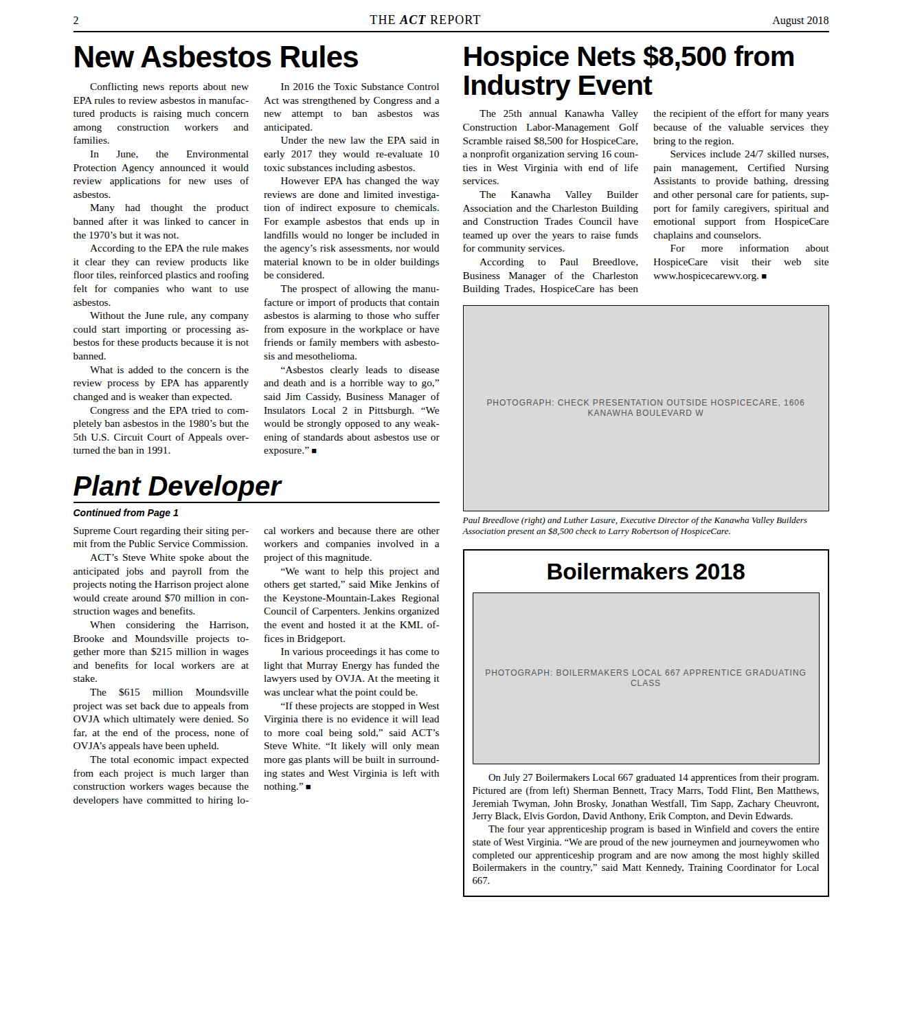2 THE ACT REPORT August 2018
New Asbestos Rules
Conflicting news reports about new EPA rules to review asbestos in manufactured products is raising much concern among construction workers and families.
In June, the Environmental Protection Agency announced it would review applications for new uses of asbestos.
Many had thought the product banned after it was linked to cancer in the 1970’s but it was not.
According to the EPA the rule makes it clear they can review products like floor tiles, reinforced plastics and roofing felt for companies who want to use asbestos.
Without the June rule, any company could start importing or processing asbestos for these products because it is not banned.
What is added to the concern is the review process by EPA has apparently changed and is weaker than expected.
Congress and the EPA tried to completely ban asbestos in the 1980’s but the 5th U.S. Circuit Court of Appeals overturned the ban in 1991.
In 2016 the Toxic Substance Control Act was strengthened by Congress and a new attempt to ban asbestos was anticipated.
Under the new law the EPA said in early 2017 they would re-evaluate 10 toxic substances including asbestos.
However EPA has changed the way reviews are done and limited investigation of indirect exposure to chemicals. For example asbestos that ends up in landfills would no longer be included in the agency’s risk assessments, nor would material known to be in older buildings be considered.
The prospect of allowing the manufacture or import of products that contain asbestos is alarming to those who suffer from exposure in the workplace or have friends or family members with asbestosis and mesothelioma.
“Asbestos clearly leads to disease and death and is a horrible way to go,” said Jim Cassidy, Business Manager of Insulators Local 2 in Pittsburgh. “We would be strongly opposed to any weakening of standards about asbestos use or exposure.”
Plant Developer
Continued from Page 1
Supreme Court regarding their siting permit from the Public Service Commission.
ACT’s Steve White spoke about the anticipated jobs and payroll from the projects noting the Harrison project alone would create around $70 million in construction wages and benefits.
When considering the Harrison, Brooke and Moundsville projects together more than $215 million in wages and benefits for local workers are at stake.
The $615 million Moundsville project was set back due to appeals from OVJA which ultimately were denied. So far, at the end of the process, none of OVJA’s appeals have been upheld.
The total economic impact expected from each project is much larger than construction workers wages because the developers have committed to hiring local workers and because there are other workers and companies involved in a project of this magnitude.
“We want to help this project and others get started,” said Mike Jenkins of the Keystone-Mountain-Lakes Regional Council of Carpenters. Jenkins organized the event and hosted it at the KML offices in Bridgeport.
In various proceedings it has come to light that Murray Energy has funded the lawyers used by OVJA. At the meeting it was unclear what the point could be.
“If these projects are stopped in West Virginia there is no evidence it will lead to more coal being sold,” said ACT’s Steve White. “It likely will only mean more gas plants will be built in surrounding states and West Virginia is left with nothing.”
Hospice Nets $8,500 from Industry Event
The 25th annual Kanawha Valley Construction Labor-Management Golf Scramble raised $8,500 for HospiceCare, a nonprofit organization serving 16 counties in West Virginia with end of life services.
The Kanawha Valley Builder Association and the Charleston Building and Construction Trades Council have teamed up over the years to raise funds for community services.
According to Paul Breedlove, Business Manager of the Charleston Building Trades, HospiceCare has been the recipient of the effort for many years because of the valuable services they bring to the region.
Services include 24/7 skilled nurses, pain management, Certified Nursing Assistants to provide bathing, dressing and other personal care for patients, support for family caregivers, spiritual and emotional support from HospiceCare chaplains and counselors.
For more information about HospiceCare visit their web site www.hospicecarewv.org.
Photograph: check presentation outside HospiceCare, 1606 Kanawha Boulevard W
Paul Breedlove (right) and Luther Lasure, Executive Director of the Kanawha Valley Builders Association present an $8,500 check to Larry Robertson of HospiceCare.
Boilermakers 2018
Photograph: Boilermakers Local 667 apprentice graduating class
On July 27 Boilermakers Local 667 graduated 14 apprentices from their program. Pictured are (from left) Sherman Bennett, Tracy Marrs, Todd Flint, Ben Matthews, Jeremiah Twyman, John Brosky, Jonathan Westfall, Tim Sapp, Zachary Cheuvront, Jerry Black, Elvis Gordon, David Anthony, Erik Compton, and Devin Edwards.
The four year apprenticeship program is based in Winfield and covers the entire state of West Virginia. “We are proud of the new journeymen and journeywomen who completed our apprenticeship program and are now among the most highly skilled Boilermakers in the country,” said Matt Kennedy, Training Coordinator for Local 667.